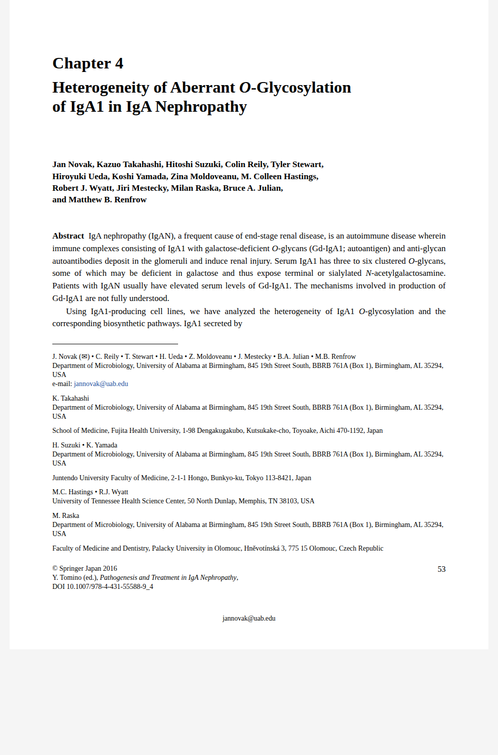Chapter 4
Heterogeneity of Aberrant O-Glycosylation
of IgA1 in IgA Nephropathy
Jan Novak, Kazuo Takahashi, Hitoshi Suzuki, Colin Reily, Tyler Stewart,
Hiroyuki Ueda, Koshi Yamada, Zina Moldoveanu, M. Colleen Hastings,
Robert J. Wyatt, Jiri Mestecky, Milan Raska, Bruce A. Julian,
and Matthew B. Renfrow
Abstract IgA nephropathy (IgAN), a frequent cause of end-stage renal disease, is an autoimmune disease wherein immune complexes consisting of IgA1 with galactose-deficient O-glycans (Gd-IgA1; autoantigen) and anti-glycan autoantibodies deposit in the glomeruli and induce renal injury. Serum IgA1 has three to six clustered O-glycans, some of which may be deficient in galactose and thus expose terminal or sialylated N-acetylgalactosamine. Patients with IgAN usually have elevated serum levels of Gd-IgA1. The mechanisms involved in production of Gd-IgA1 are not fully understood.
Using IgA1-producing cell lines, we have analyzed the heterogeneity of IgA1 O-glycosylation and the corresponding biosynthetic pathways. IgA1 secreted by
J. Novak (✉) • C. Reily • T. Stewart • H. Ueda • Z. Moldoveanu • J. Mestecky • B.A. Julian • M.B. Renfrow
Department of Microbiology, University of Alabama at Birmingham, 845 19th Street South, BBRB 761A (Box 1), Birmingham, AL 35294, USA
e-mail: jannovak@uab.edu
K. Takahashi
Department of Microbiology, University of Alabama at Birmingham, 845 19th Street South, BBRB 761A (Box 1), Birmingham, AL 35294, USA
School of Medicine, Fujita Health University, 1-98 Dengakugakubo, Kutsukake-cho, Toyoake, Aichi 470-1192, Japan
H. Suzuki • K. Yamada
Department of Microbiology, University of Alabama at Birmingham, 845 19th Street South, BBRB 761A (Box 1), Birmingham, AL 35294, USA
Juntendo University Faculty of Medicine, 2-1-1 Hongo, Bunkyo-ku, Tokyo 113-8421, Japan
M.C. Hastings • R.J. Wyatt
University of Tennessee Health Science Center, 50 North Dunlap, Memphis, TN 38103, USA
M. Raska
Department of Microbiology, University of Alabama at Birmingham, 845 19th Street South, BBRB 761A (Box 1), Birmingham, AL 35294, USA
Faculty of Medicine and Dentistry, Palacky University in Olomouc, Hněvotínská 3, 775 15 Olomouc, Czech Republic
53
© Springer Japan 2016
Y. Tomino (ed.), Pathogenesis and Treatment in IgA Nephropathy,
DOI 10.1007/978-4-431-55588-9_4
jannovak@uab.edu